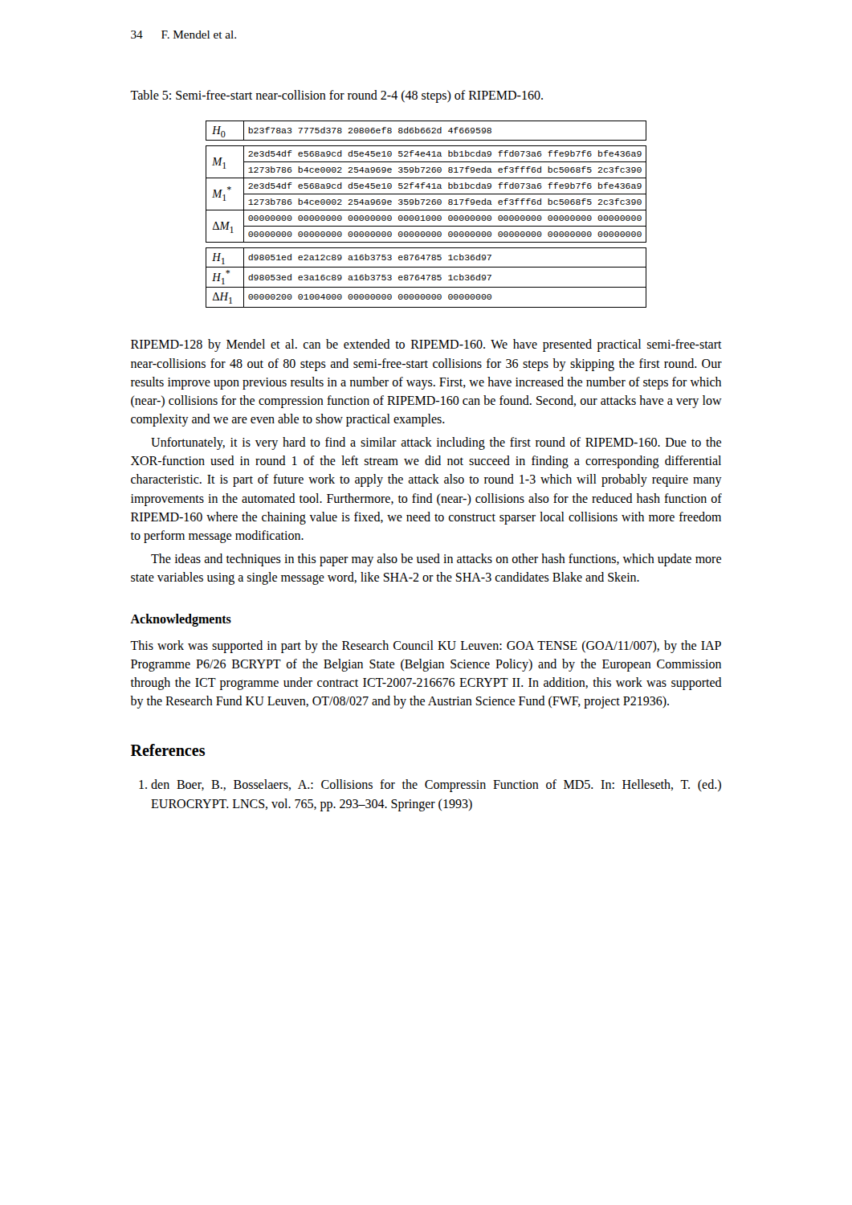34 F. Mendel et al.
Table 5: Semi-free-start near-collision for round 2-4 (48 steps) of RIPEMD-160.
| H 0 | b23f78a3 7775d378 20806ef8 8d6b662d 4f669598 |
| M 1 | 2e3d54df e568a9cd d5e45e10 52f4e41a bb1bcda9 ffd073a6 ffe9b7f6 bfe436a9 |
| 1273b786 b4ce0002 254a969e 359b7260 817f9eda ef3fff6d bc5068f5 2c3fc390 |
| M 1 * | 2e3d54df e568a9cd d5e45e10 52f4f41a bb1bcda9 ffd073a6 ffe9b7f6 bfe436a9 |
| 1273b786 b4ce0002 254a969e 359b7260 817f9eda ef3fff6d bc5068f5 2c3fc390 |
| Δ M 1 | 00000000 00000000 00000000 00001000 00000000 00000000 00000000 00000000 |
| 00000000 00000000 00000000 00000000 00000000 00000000 00000000 00000000 |
| H 1 | d98051ed e2a12c89 a16b3753 e8764785 1cb36d97 |
| H 1 * | d98053ed e3a16c89 a16b3753 e8764785 1cb36d97 |
| Δ H 1 | 00000200 01004000 00000000 00000000 00000000 |
RIPEMD-128 by Mendel et al. can be extended to RIPEMD-160. We have presented practical semi-free-start near-collisions for 48 out of 80 steps and semi-free-start collisions for 36 steps by skipping the first round. Our results improve upon previous results in a number of ways. First, we have increased the number of steps for which (near-) collisions for the compression function of RIPEMD-160 can be found. Second, our attacks have a very low complexity and we are even able to show practical examples.
Unfortunately, it is very hard to find a similar attack including the first round of RIPEMD-160. Due to the XOR-function used in round 1 of the left stream we did not succeed in finding a corresponding differential characteristic. It is part of future work to apply the attack also to round 1-3 which will probably require many improvements in the automated tool. Furthermore, to find (near-) collisions also for the reduced hash function of RIPEMD-160 where the chaining value is fixed, we need to construct sparser local collisions with more freedom to perform message modification.
The ideas and techniques in this paper may also be used in attacks on other hash functions, which update more state variables using a single message word, like SHA-2 or the SHA-3 candidates Blake and Skein.
Acknowledgments
This work was supported in part by the Research Council KU Leuven: GOA TENSE (GOA/11/007), by the IAP Programme P6/26 BCRYPT of the Belgian State (Belgian Science Policy) and by the European Commission through the ICT programme under contract ICT-2007-216676 ECRYPT II. In addition, this work was supported by the Research Fund KU Leuven, OT/08/027 and by the Austrian Science Fund (FWF, project P21936).
References
den Boer, B., Bosselaers, A.: Collisions for the Compressin Function of MD5. In: Helleseth, T. (ed.) EUROCRYPT. LNCS, vol. 765, pp. 293–304. Springer (1993)